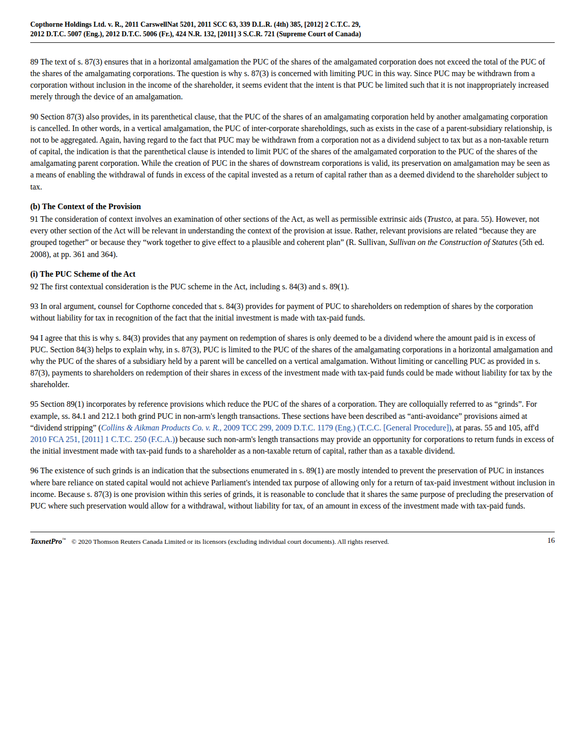Copthorne Holdings Ltd. v. R., 2011 CarswellNat 5201, 2011 SCC 63, 339 D.L.R. (4th) 385, [2012] 2 C.T.C. 29,
2012 D.T.C. 5007 (Eng.), 2012 D.T.C. 5006 (Fr.), 424 N.R. 132, [2011] 3 S.C.R. 721 (Supreme Court of Canada)
89 The text of s. 87(3) ensures that in a horizontal amalgamation the PUC of the shares of the amalgamated corporation does not exceed the total of the PUC of the shares of the amalgamating corporations. The question is why s. 87(3) is concerned with limiting PUC in this way. Since PUC may be withdrawn from a corporation without inclusion in the income of the shareholder, it seems evident that the intent is that PUC be limited such that it is not inappropriately increased merely through the device of an amalgamation.
90 Section 87(3) also provides, in its parenthetical clause, that the PUC of the shares of an amalgamating corporation held by another amalgamating corporation is cancelled. In other words, in a vertical amalgamation, the PUC of inter-corporate shareholdings, such as exists in the case of a parent-subsidiary relationship, is not to be aggregated. Again, having regard to the fact that PUC may be withdrawn from a corporation not as a dividend subject to tax but as a non-taxable return of capital, the indication is that the parenthetical clause is intended to limit PUC of the shares of the amalgamated corporation to the PUC of the shares of the amalgamating parent corporation. While the creation of PUC in the shares of downstream corporations is valid, its preservation on amalgamation may be seen as a means of enabling the withdrawal of funds in excess of the capital invested as a return of capital rather than as a deemed dividend to the shareholder subject to tax.
(b) The Context of the Provision
91 The consideration of context involves an examination of other sections of the Act, as well as permissible extrinsic aids (Trustco, at para. 55). However, not every other section of the Act will be relevant in understanding the context of the provision at issue. Rather, relevant provisions are related “because they are grouped together” or because they “work together to give effect to a plausible and coherent plan” (R. Sullivan, Sullivan on the Construction of Statutes (5th ed. 2008), at pp. 361 and 364).
(i) The PUC Scheme of the Act
92 The first contextual consideration is the PUC scheme in the Act, including s. 84(3) and s. 89(1).
93 In oral argument, counsel for Copthorne conceded that s. 84(3) provides for payment of PUC to shareholders on redemption of shares by the corporation without liability for tax in recognition of the fact that the initial investment is made with tax-paid funds.
94 I agree that this is why s. 84(3) provides that any payment on redemption of shares is only deemed to be a dividend where the amount paid is in excess of PUC. Section 84(3) helps to explain why, in s. 87(3), PUC is limited to the PUC of the shares of the amalgamating corporations in a horizontal amalgamation and why the PUC of the shares of a subsidiary held by a parent will be cancelled on a vertical amalgamation. Without limiting or cancelling PUC as provided in s. 87(3), payments to shareholders on redemption of their shares in excess of the investment made with tax-paid funds could be made without liability for tax by the shareholder.
95 Section 89(1) incorporates by reference provisions which reduce the PUC of the shares of a corporation. They are colloquially referred to as “grinds”. For example, ss. 84.1 and 212.1 both grind PUC in non-arm's length transactions. These sections have been described as “anti-avoidance” provisions aimed at “dividend stripping” (Collins & Aikman Products Co. v. R., 2009 TCC 299, 2009 D.T.C. 1179 (Eng.) (T.C.C. [General Procedure]), at paras. 55 and 105, aff'd 2010 FCA 251, [2011] 1 C.T.C. 250 (F.C.A.)) because such non-arm's length transactions may provide an opportunity for corporations to return funds in excess of the initial investment made with tax-paid funds to a shareholder as a non-taxable return of capital, rather than as a taxable dividend.
96 The existence of such grinds is an indication that the subsections enumerated in s. 89(1) are mostly intended to prevent the preservation of PUC in instances where bare reliance on stated capital would not achieve Parliament's intended tax purpose of allowing only for a return of tax-paid investment without inclusion in income. Because s. 87(3) is one provision within this series of grinds, it is reasonable to conclude that it shares the same purpose of precluding the preservation of PUC where such preservation would allow for a withdrawal, without liability for tax, of an amount in excess of the investment made with tax-paid funds.
TaxnetPro™ © 2020 Thomson Reuters Canada Limited or its licensors (excluding individual court documents). All rights reserved. 16